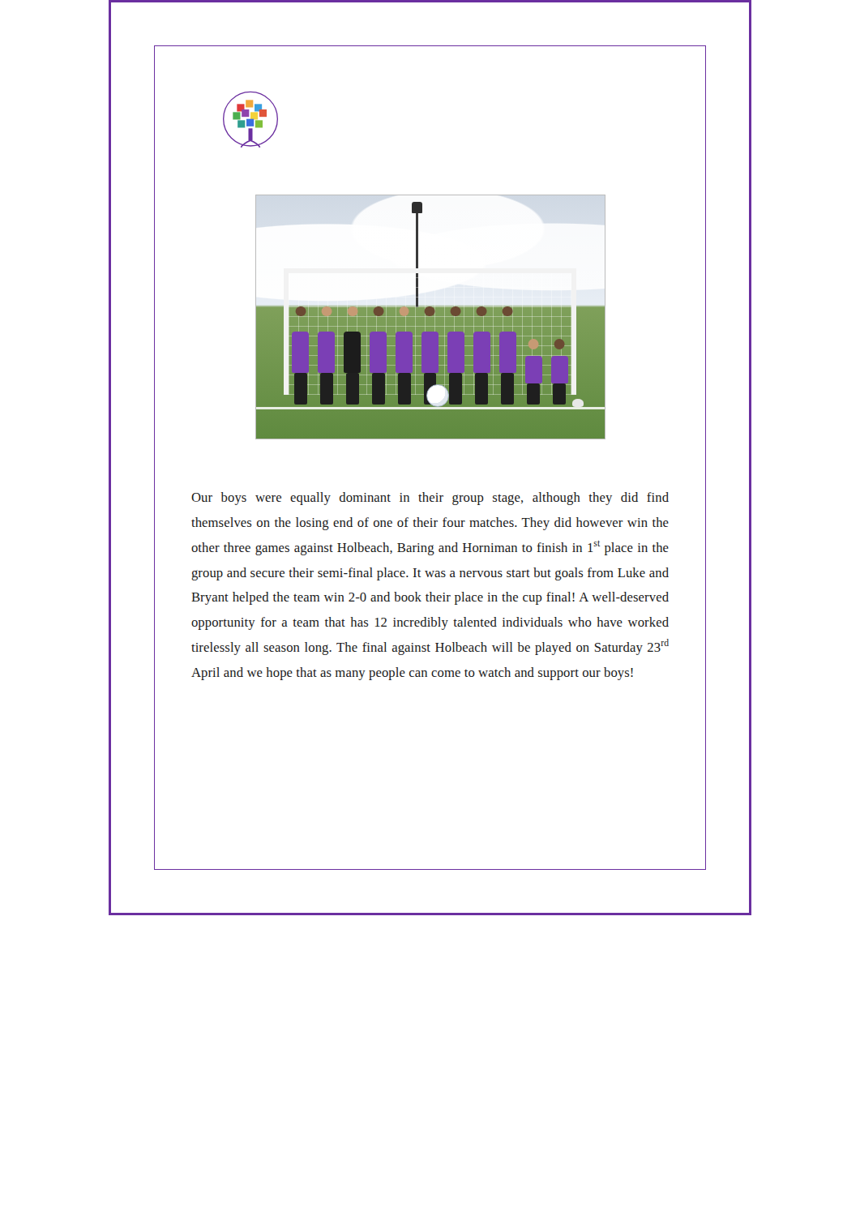Our boys were equally dominant in their group stage, although they did find themselves on the losing end of one of their four matches. They did however win the other three games against Holbeach, Baring and Horniman to finish in 1st place in the group and secure their semi-final place. It was a nervous start but goals from Luke and Bryant helped the team win 2-0 and book their place in the cup final! A well-deserved opportunity for a team that has 12 incredibly talented individuals who have worked tirelessly all season long. The final against Holbeach will be played on Saturday 23rd April and we hope that as many people can come to watch and support our boys!